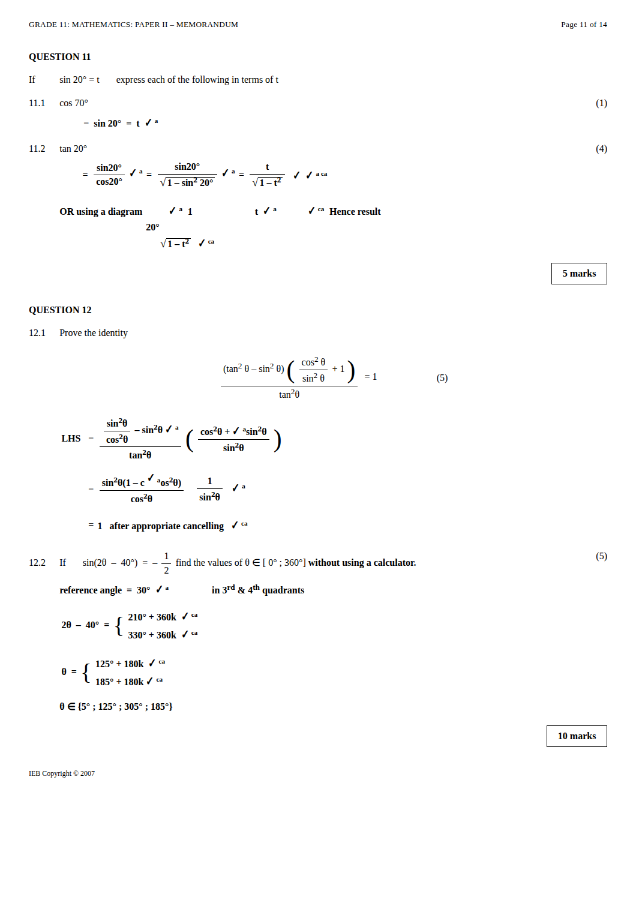GRADE 11: MATHEMATICS: PAPER II – MEMORANDUM Page 11 of 14
QUESTION 11
If
sin 20° = t express each of the following in terms of t
11.1
cos 70°(1)
= sin 20° = t ✓a
11.2
tan 20°(4)
| = | sin20° cos20° ✓ a | = | sin20° √ 1 – sin 2 20° ✓ a | = | t √ 1 – t 2 | ✓ ✓ a ca |
OR using a diagram ✓a 1 t ✓a ✓ca Hence result
20°
√1 – t2 ✓ca
5 marks
QUESTION 12
12.1
Prove the identity
| (tan 2 θ – sin 2 θ) ( cos 2 θ sin 2 θ + 1 ) tan 2 θ = 1 | (5) |
| LHS | = | sin 2 θ cos 2 θ – sin 2 θ ✓ a tan 2 θ ( cos 2 θ + ✓ a sin 2 θ sin 2 θ ) |
| | = | sin 2 θ(1 – c ✓ a os 2 θ) cos 2 θ 1 sin 2 θ ✓ a |
| | = | 1 after appropriate cancelling ✓ ca |
12.2
If sin(2θ – 40°) = – 1 2 find the values of θ ∈ [ 0° ; 360°] without using a calculator. (5)
reference angle = 30° ✓a in 3rd & 4th quadrants
| 2θ – 40° = | { | 210° + 360k ✓ ca 330° + 360k ✓ ca |
| θ = | { | 125° + 180k ✓ ca 185° + 180k ✓ ca |
θ ∈ {5° ; 125° ; 305° ; 185°}
10 marks
IEB Copyright © 2007